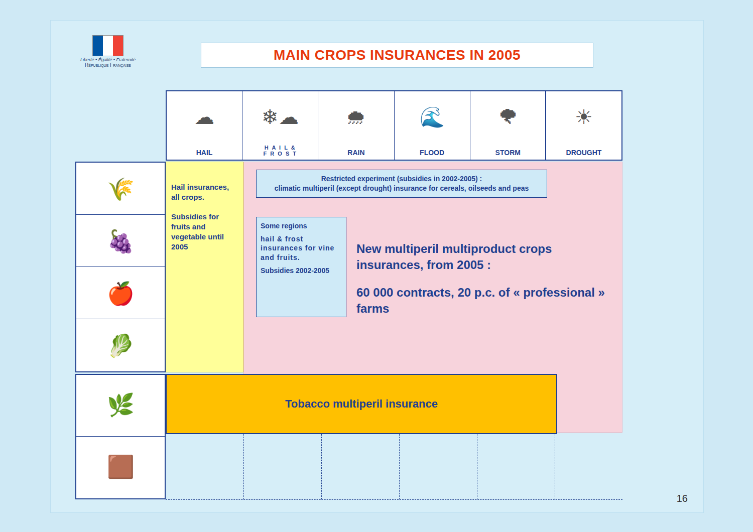Liberté • Égalité • Fraternité
République Française
MAIN CROPS INSURANCES IN 2005
☁
HAIL
❄☁
H A I L &
F R O S T
🌧
RAIN
🌊
FLOOD
🌪
STORM
☀
DROUGHT
🌾
🍇
🍎
🥬
🌿
🟫
Hail insurances, all crops.
Subsidies for fruits and vegetable until 2005
Restricted experiment (subsidies in 2002-2005) :
climatic multiperil (except drought) insurance for cereals, oilseeds and peas
Some regions
hail & frost insurances for vine and fruits.
Subsidies 2002-2005
New multiperil multiproduct crops insurances, from 2005 :
60 000 contracts, 20 p.c. of « professional » farms
Tobacco multiperil insurance
16